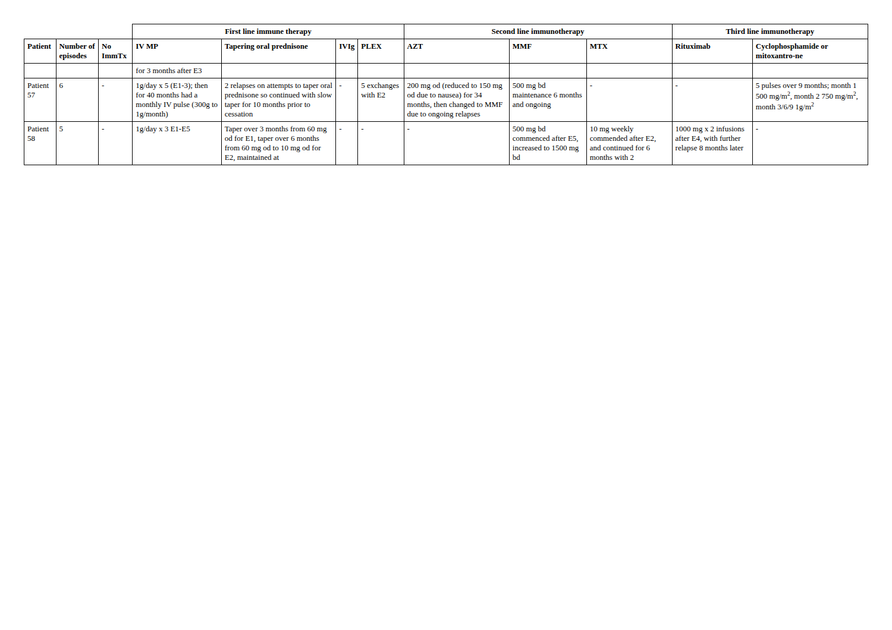| | | | First line immune therapy | Second line immunotherapy | Third line immunotherapy |
| --- | --- | --- | --- | --- | --- |
| Patient | Number of episodes | No ImmTx | IV MP | Tapering oral prednisone | IVIg | PLEX | AZT | MMF | MTX | Rituximab | Cyclophosphamide or mitoxantro-ne |
| | | | for 3 months after E3 | | | | | | | | |
| Patient 57 | 6 | - | 1g/day x 5 (E1-3); then for 40 months had a monthly IV pulse (300g to 1g/month) | 2 relapses on attempts to taper oral prednisone so continued with slow taper for 10 months prior to cessation | - | 5 exchanges with E2 | 200 mg od (reduced to 150 mg od due to nausea) for 34 months, then changed to MMF due to ongoing relapses | 500 mg bd maintenance 6 months and ongoing | - | - | 5 pulses over 9 months; month 1 500 mg/m 2 , month 2 750 mg/m 2 , month 3/6/9 1g/m 2 |
| Patient 58 | 5 | - | 1g/day x 3 E1-E5 | Taper over 3 months from 60 mg od for E1, taper over 6 months from 60 mg od to 10 mg od for E2, maintained at | - | - | - | 500 mg bd commenced after E5, increased to 1500 mg bd | 10 mg weekly commended after E2, and continued for 6 months with 2 | 1000 mg x 2 infusions after E4, with further relapse 8 months later | - |